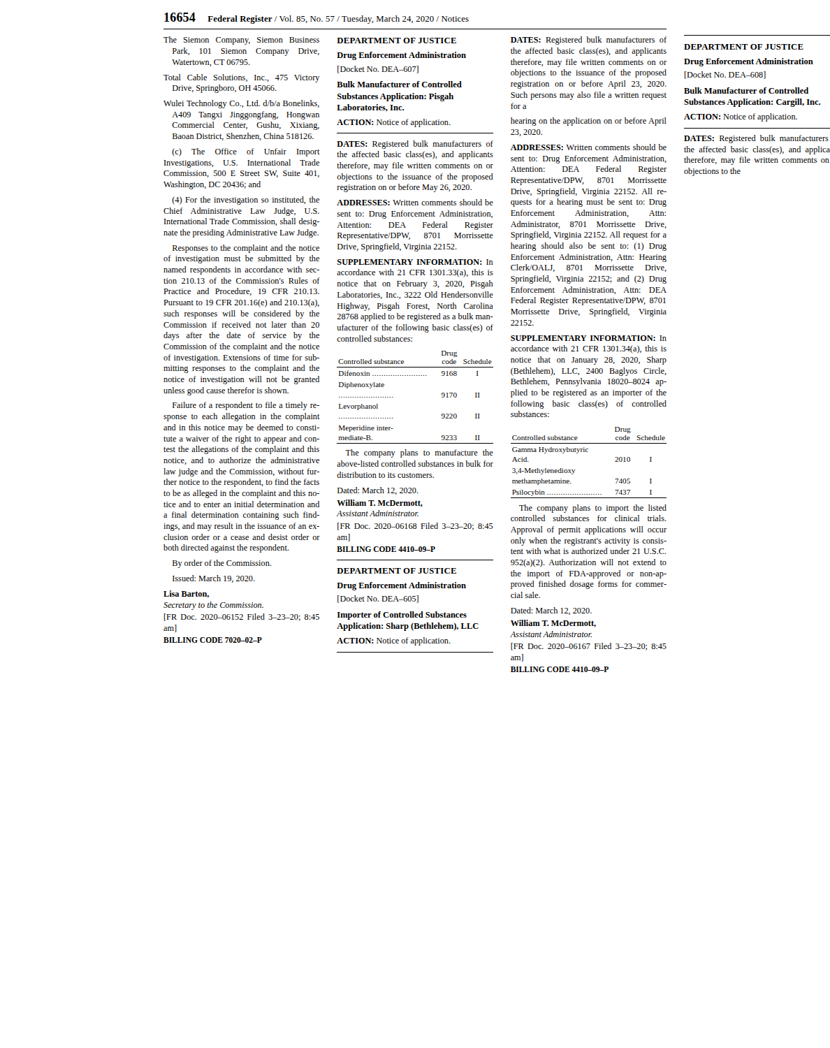16654 Federal Register / Vol. 85, No. 57 / Tuesday, March 24, 2020 / Notices
The Siemon Company, Siemon Business Park, 101 Siemon Company Drive, Watertown, CT 06795.
Total Cable Solutions, Inc., 475 Victory Drive, Springboro, OH 45066.
Wulei Technology Co., Ltd. d/b/a Bonelinks, A409 Tangxi Jinggongfang, Hongwan Commercial Center, Gushu, Xixiang, Baoan District, Shenzhen, China 518126.
(c) The Office of Unfair Import Investigations, U.S. International Trade Commission, 500 E Street SW, Suite 401, Washington, DC 20436; and
(4) For the investigation so instituted, the Chief Administrative Law Judge, U.S. International Trade Commission, shall designate the presiding Administrative Law Judge.
Responses to the complaint and the notice of investigation must be submitted by the named respondents in accordance with section 210.13 of the Commission's Rules of Practice and Procedure, 19 CFR 210.13. Pursuant to 19 CFR 201.16(e) and 210.13(a), such responses will be considered by the Commission if received not later than 20 days after the date of service by the Commission of the complaint and the notice of investigation. Extensions of time for submitting responses to the complaint and the notice of investigation will not be granted unless good cause therefor is shown.
Failure of a respondent to file a timely response to each allegation in the complaint and in this notice may be deemed to constitute a waiver of the right to appear and contest the allegations of the complaint and this notice, and to authorize the administrative law judge and the Commission, without further notice to the respondent, to find the facts to be as alleged in the complaint and this notice and to enter an initial determination and a final determination containing such findings, and may result in the issuance of an exclusion order or a cease and desist order or both directed against the respondent.
By order of the Commission.
Issued: March 19, 2020.
Lisa Barton,
Secretary to the Commission.
[FR Doc. 2020–06152 Filed 3–23–20; 8:45 am]
BILLING CODE 7020–02–P
DEPARTMENT OF JUSTICE
Drug Enforcement Administration
[Docket No. DEA–607]
Bulk Manufacturer of Controlled Substances Application: Pisgah Laboratories, Inc.
ACTION: Notice of application.
DATES: Registered bulk manufacturers of the affected basic class(es), and applicants therefore, may file written comments on or objections to the issuance of the proposed registration on or before May 26, 2020.
ADDRESSES: Written comments should be sent to: Drug Enforcement Administration, Attention: DEA Federal Register Representative/DPW, 8701 Morrissette Drive, Springfield, Virginia 22152.
SUPPLEMENTARY INFORMATION: In accordance with 21 CFR 1301.33(a), this is notice that on February 3, 2020, Pisgah Laboratories, Inc., 3222 Old Hendersonville Highway, Pisgah Forest, North Carolina 28768 applied to be registered as a bulk manufacturer of the following basic class(es) of controlled substances:
| Controlled substance | Drug code | Schedule |
| --- | --- | --- |
| Difenoxin | 9168 | I |
| Diphenoxylate | 9170 | II |
| Levorphanol | 9220 | II |
| Meperidine inter- mediate-B. | 9233 | II |
The company plans to manufacture the above-listed controlled substances in bulk for distribution to its customers.
Dated: March 12, 2020.
William T. McDermott,
Assistant Administrator.
[FR Doc. 2020–06168 Filed 3–23–20; 8:45 am]
BILLING CODE 4410–09–P
DEPARTMENT OF JUSTICE
Drug Enforcement Administration
[Docket No. DEA–605]
Importer of Controlled Substances Application: Sharp (Bethlehem), LLC
ACTION: Notice of application.
DATES: Registered bulk manufacturers of the affected basic class(es), and applicants therefore, may file written comments on or objections to the issuance of the proposed registration on or before April 23, 2020. Such persons may also file a written request for a
hearing on the application on or before April 23, 2020.
ADDRESSES: Written comments should be sent to: Drug Enforcement Administration, Attention: DEA Federal Register Representative/DPW, 8701 Morrissette Drive, Springfield, Virginia 22152. All requests for a hearing must be sent to: Drug Enforcement Administration, Attn: Administrator, 8701 Morrissette Drive, Springfield, Virginia 22152. All request for a hearing should also be sent to: (1) Drug Enforcement Administration, Attn: Hearing Clerk/OALJ, 8701 Morrissette Drive, Springfield, Virginia 22152; and (2) Drug Enforcement Administration, Attn: DEA Federal Register Representative/DPW, 8701 Morrissette Drive, Springfield, Virginia 22152.
SUPPLEMENTARY INFORMATION: In accordance with 21 CFR 1301.34(a), this is notice that on January 28, 2020, Sharp (Bethlehem), LLC, 2400 Baglyos Circle, Bethlehem, Pennsylvania 18020–8024 applied to be registered as an importer of the following basic class(es) of controlled substances:
| Controlled substance | Drug code | Schedule |
| --- | --- | --- |
| Gamma Hydroxybutyric Acid. | 2010 | I |
| 3,4-Methylenedioxy methamphetamine. | 7405 | I |
| Psilocybin | 7437 | I |
The company plans to import the listed controlled substances for clinical trials. Approval of permit applications will occur only when the registrant's activity is consistent with what is authorized under 21 U.S.C. 952(a)(2). Authorization will not extend to the import of FDA-approved or non-approved finished dosage forms for commercial sale.
Dated: March 12, 2020.
William T. McDermott,
Assistant Administrator.
[FR Doc. 2020–06167 Filed 3–23–20; 8:45 am]
BILLING CODE 4410–09–P
DEPARTMENT OF JUSTICE
Drug Enforcement Administration
[Docket No. DEA–608]
Bulk Manufacturer of Controlled Substances Application: Cargill, Inc.
ACTION: Notice of application.
DATES: Registered bulk manufacturers of the affected basic class(es), and applicants therefore, may file written comments on or objections to the